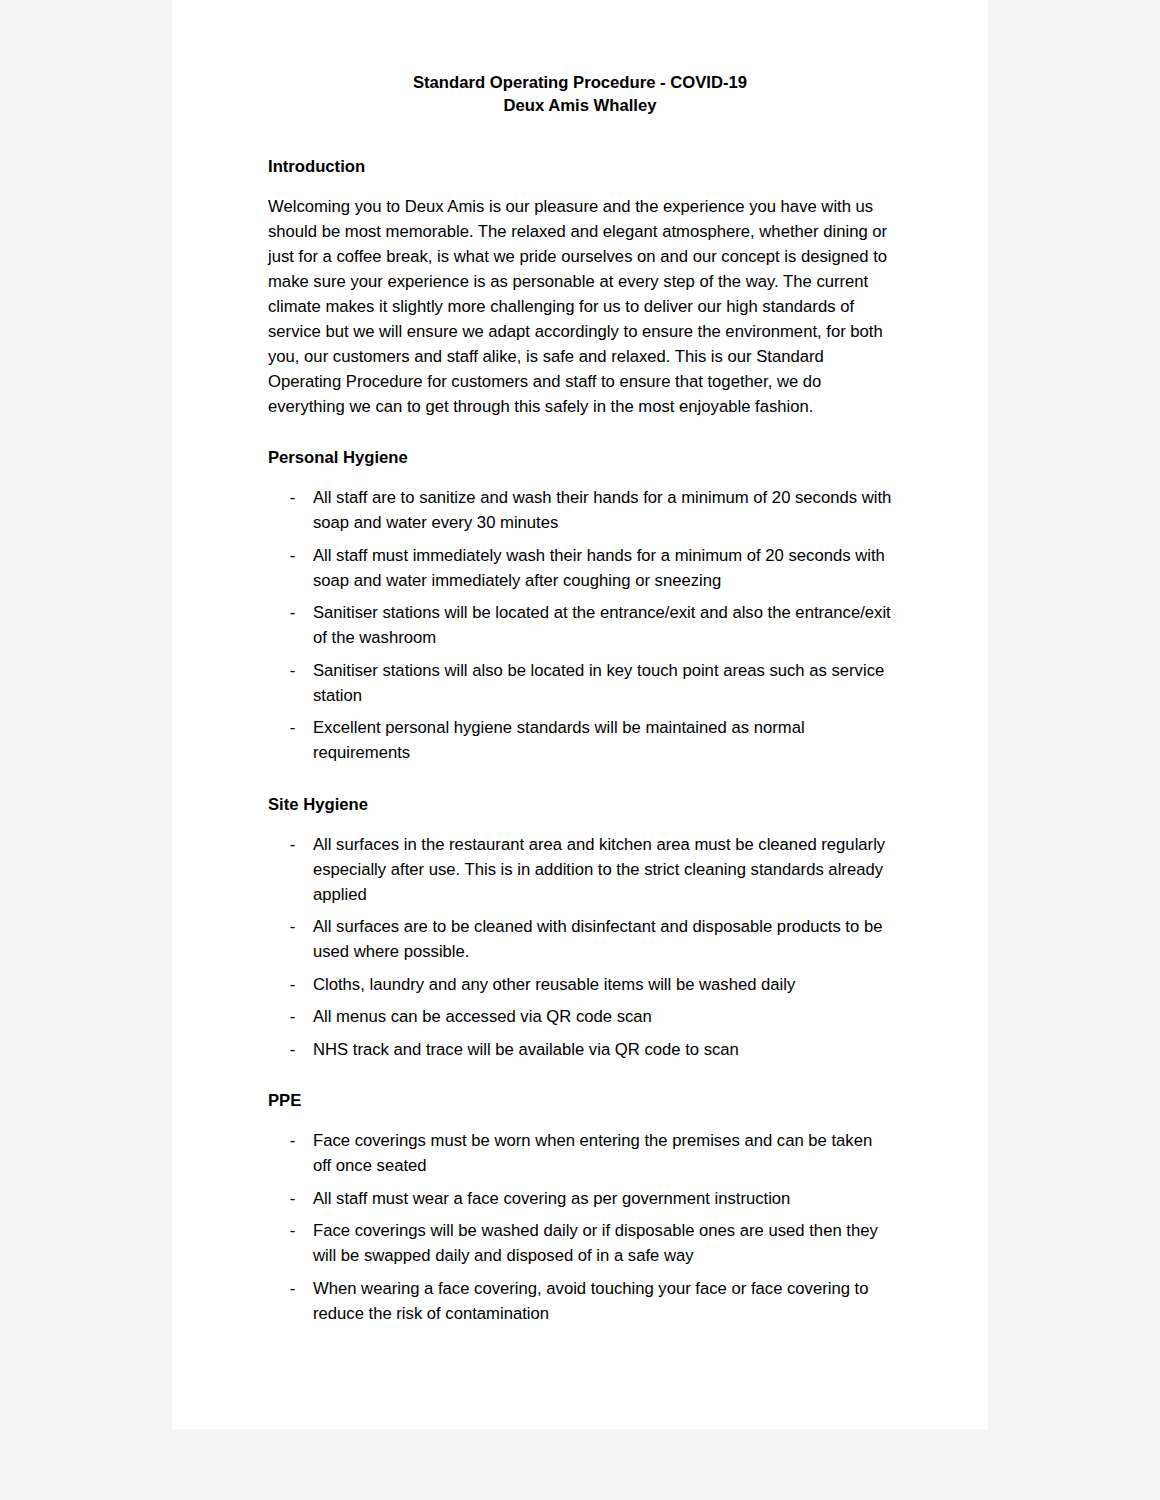Standard Operating Procedure - COVID-19 Deux Amis Whalley
Introduction
Welcoming you to Deux Amis is our pleasure and the experience you have with us should be most memorable. The relaxed and elegant atmosphere, whether dining or just for a coffee break, is what we pride ourselves on and our concept is designed to make sure your experience is as personable at every step of the way. The current climate makes it slightly more challenging for us to deliver our high standards of service but we will ensure we adapt accordingly to ensure the environment, for both you, our customers and staff alike, is safe and relaxed. This is our Standard Operating Procedure for customers and staff to ensure that together, we do everything we can to get through this safely in the most enjoyable fashion.
Personal Hygiene
All staff are to sanitize and wash their hands for a minimum of 20 seconds with soap and water every 30 minutes
All staff must immediately wash their hands for a minimum of 20 seconds with soap and water immediately after coughing or sneezing
Sanitiser stations will be located at the entrance/exit and also the entrance/exit of the washroom
Sanitiser stations will also be located in key touch point areas such as service station
Excellent personal hygiene standards will be maintained as normal requirements
Site Hygiene
All surfaces in the restaurant area and kitchen area must be cleaned regularly especially after use. This is in addition to the strict cleaning standards already applied
All surfaces are to be cleaned with disinfectant and disposable products to be used where possible.
Cloths, laundry and any other reusable items will be washed daily
All menus can be accessed via QR code scan
NHS track and trace will be available via QR code to scan
PPE
Face coverings must be worn when entering the premises and can be taken off once seated
All staff must wear a face covering as per government instruction
Face coverings will be washed daily or if disposable ones are used then they will be swapped daily and disposed of in a safe way
When wearing a face covering, avoid touching your face or face covering to reduce the risk of contamination